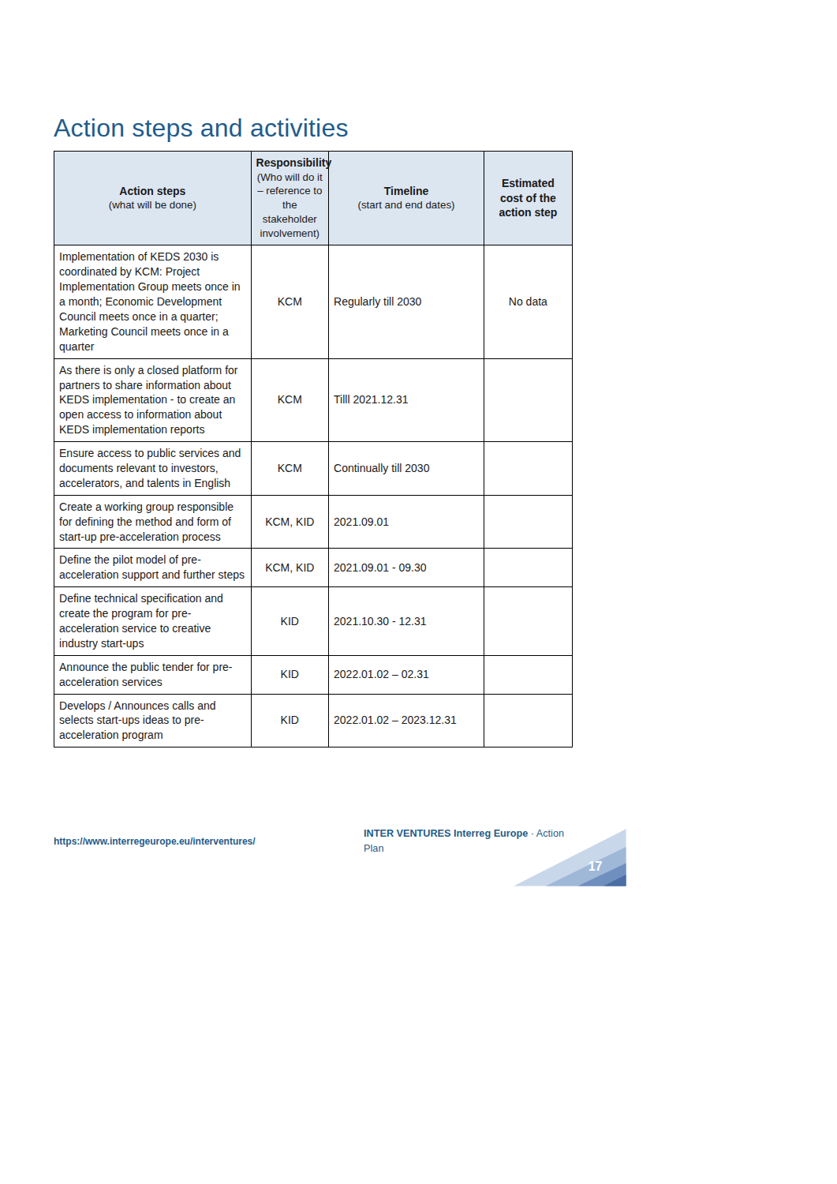Action steps and activities
| Action steps (what will be done) | Responsibility (Who will do it – reference to the stakeholder involvement) | Timeline (start and end dates) | Estimated cost of the action step |
| --- | --- | --- | --- |
| Implementation of KEDS 2030 is coordinated by KCM: Project Implementation Group meets once in a month; Economic Development Council meets once in a quarter; Marketing Council meets once in a quarter | KCM | Regularly till 2030 | No data |
| As there is only a closed platform for partners to share information about KEDS implementation - to create an open access to information about KEDS implementation reports | KCM | Tilll 2021.12.31 | |
| Ensure access to public services and documents relevant to investors, accelerators, and talents in English | KCM | Continually till 2030 | |
| Create a working group responsible for defining the method and form of start-up pre-acceleration process | KCM, KID | 2021.09.01 | |
| Define the pilot model of pre-acceleration support and further steps | KCM, KID | 2021.09.01 - 09.30 | |
| Define technical specification and create the program for pre-acceleration service to creative industry start-ups | KID | 2021.10.30 - 12.31 | |
| Announce the public tender for pre-acceleration services | KID | 2022.01.02 – 02.31 | |
| Develops / Announces calls and selects start-ups ideas to pre-acceleration program | KID | 2022.01.02 – 2023.12.31 | |
https://www.interregeurope.eu/interventures/
INTER VENTURES Interreg Europe · Action Plan
17